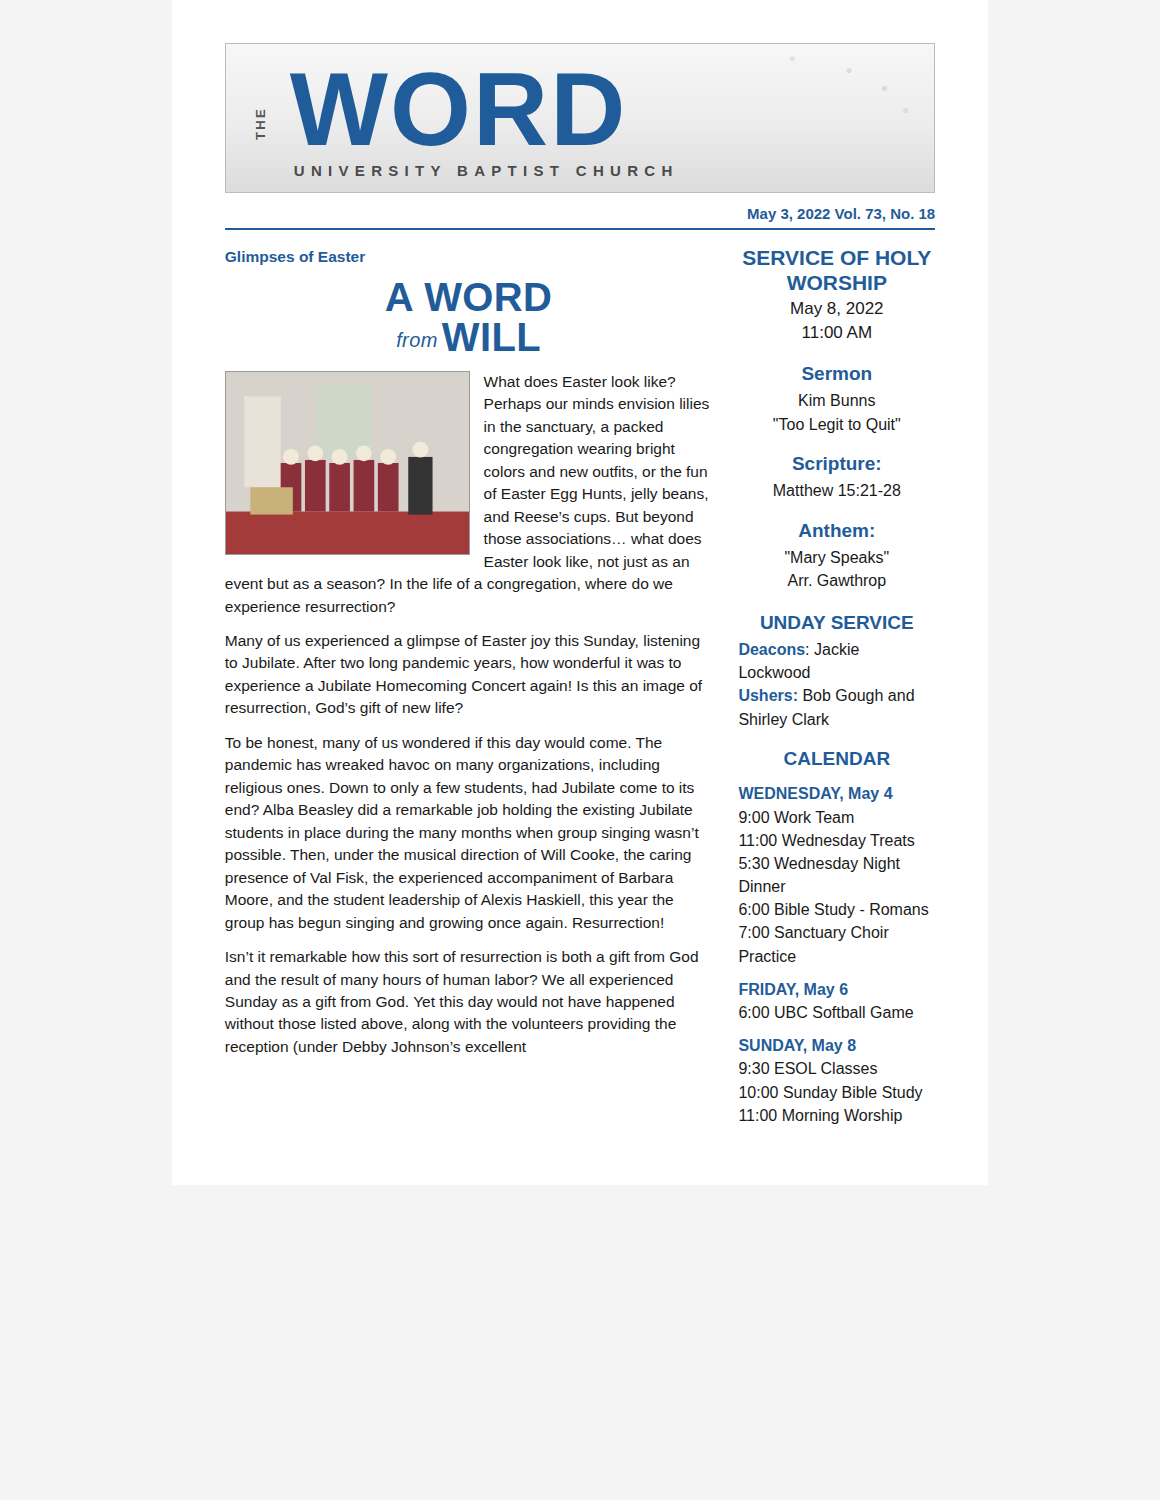THE
WORD
UNIVERSITY BAPTIST CHURCH
May 3, 2022 Vol. 73, No. 18
Glimpses of Easter
A WORD from WILL
What does Easter look like? Perhaps our minds envision lilies in the sanctuary, a packed congregation wearing bright colors and new outfits, or the fun of Easter Egg Hunts, jelly beans, and Reese’s cups. But beyond those associations… what does Easter look like, not just as an event but as a season? In the life of a congregation, where do we experience resurrection?
Many of us experienced a glimpse of Easter joy this Sunday, listening to Jubilate. After two long pandemic years, how wonderful it was to experience a Jubilate Homecoming Concert again! Is this an image of resurrection, God’s gift of new life?
To be honest, many of us wondered if this day would come. The pandemic has wreaked havoc on many organizations, including religious ones. Down to only a few students, had Jubilate come to its end? Alba Beasley did a remarkable job holding the existing Jubilate students in place during the many months when group singing wasn’t possible. Then, under the musical direction of Will Cooke, the caring presence of Val Fisk, the experienced accompaniment of Barbara Moore, and the student leadership of Alexis Haskiell, this year the group has begun singing and growing once again. Resurrection!
Isn’t it remarkable how this sort of resurrection is both a gift from God and the result of many hours of human labor? We all experienced Sunday as a gift from God. Yet this day would not have happened without those listed above, along with the volunteers providing the reception (under Debby Johnson’s excellent
SERVICE OF HOLY WORSHIP
May 8, 2022
11:00 AM
Sermon
Kim Bunns
"Too Legit to Quit"
Scripture:
Matthew 15:21-28
Anthem:
"Mary Speaks"
Arr. Gawthrop
UNDAY SERVICE
Deacons: Jackie Lockwood
Ushers: Bob Gough and Shirley Clark
CALENDAR
WEDNESDAY, May 4
9:00 Work Team
11:00 Wednesday Treats
5:30 Wednesday Night Dinner
6:00 Bible Study - Romans
7:00 Sanctuary Choir Practice
FRIDAY, May 6
6:00 UBC Softball Game
SUNDAY, May 8
9:30 ESOL Classes
10:00 Sunday Bible Study
11:00 Morning Worship